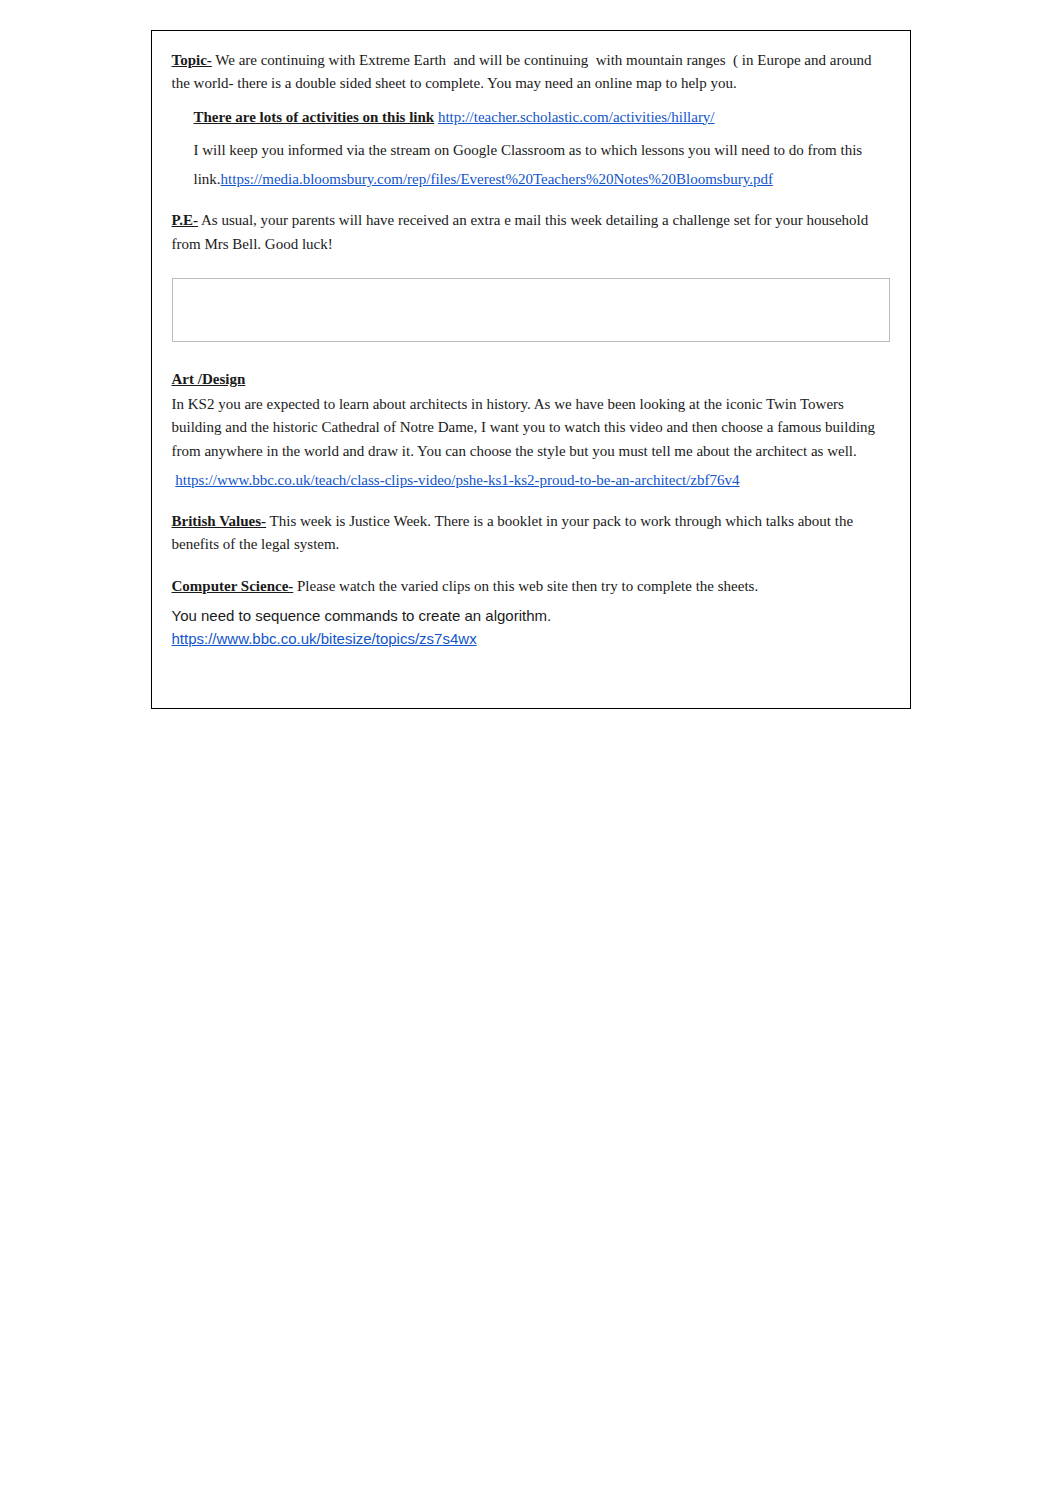Topic- We are continuing with Extreme Earth and will be continuing with mountain ranges ( in Europe and around the world- there is a double sided sheet to complete. You may need an online map to help you.
There are lots of activities on this link http://teacher.scholastic.com/activities/hillary/
I will keep you informed via the stream on Google Classroom as to which lessons you will need to do from this
link.https://media.bloomsbury.com/rep/files/Everest%20Teachers%20Notes%20Bloomsbury.pdf
P.E- As usual, your parents will have received an extra e mail this week detailing a challenge set for your household from Mrs Bell. Good luck!
Art /Design
In KS2 you are expected to learn about architects in history. As we have been looking at the iconic Twin Towers building and the historic Cathedral of Notre Dame, I want you to watch this video and then choose a famous building from anywhere in the world and draw it. You can choose the style but you must tell me about the architect as well.
https://www.bbc.co.uk/teach/class-clips-video/pshe-ks1-ks2-proud-to-be-an-architect/zbf76v4
British Values- This week is Justice Week. There is a booklet in your pack to work through which talks about the benefits of the legal system.
Computer Science- Please watch the varied clips on this web site then try to complete the sheets.
You need to sequence commands to create an algorithm.
https://www.bbc.co.uk/bitesize/topics/zs7s4wx